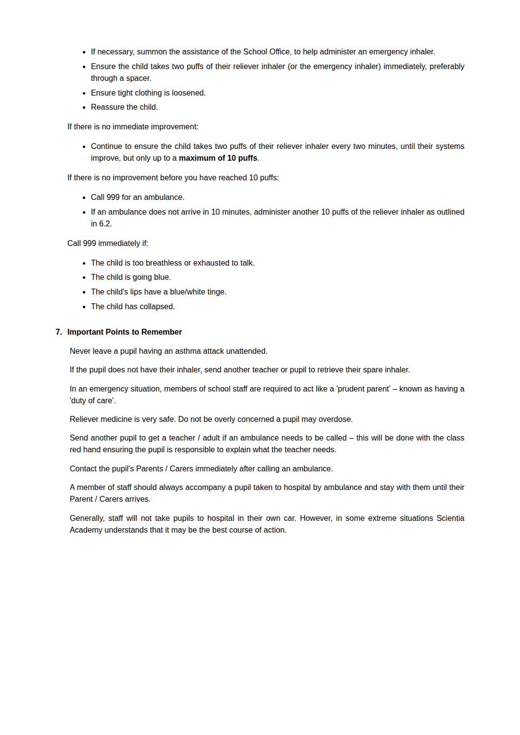If necessary, summon the assistance of the School Office, to help administer an emergency inhaler.
Ensure the child takes two puffs of their reliever inhaler (or the emergency inhaler) immediately, preferably through a spacer.
Ensure tight clothing is loosened.
Reassure the child.
If there is no immediate improvement:
Continue to ensure the child takes two puffs of their reliever inhaler every two minutes, until their systems improve, but only up to a maximum of 10 puffs.
If there is no improvement before you have reached 10 puffs:
Call 999 for an ambulance.
If an ambulance does not arrive in 10 minutes, administer another 10 puffs of the reliever inhaler as outlined in 6.2.
Call 999 immediately if:
The child is too breathless or exhausted to talk.
The child is going blue.
The child's lips have a blue/white tinge.
The child has collapsed.
7. Important Points to Remember
Never leave a pupil having an asthma attack unattended.
If the pupil does not have their inhaler, send another teacher or pupil to retrieve their spare inhaler.
In an emergency situation, members of school staff are required to act like a 'prudent parent' – known as having a 'duty of care'.
Reliever medicine is very safe. Do not be overly concerned a pupil may overdose.
Send another pupil to get a teacher / adult if an ambulance needs to be called – this will be done with the class red hand ensuring the pupil is responsible to explain what the teacher needs.
Contact the pupil's Parents / Carers immediately after calling an ambulance.
A member of staff should always accompany a pupil taken to hospital by ambulance and stay with them until their Parent / Carers arrives.
Generally, staff will not take pupils to hospital in their own car. However, in some extreme situations Scientia Academy understands that it may be the best course of action.